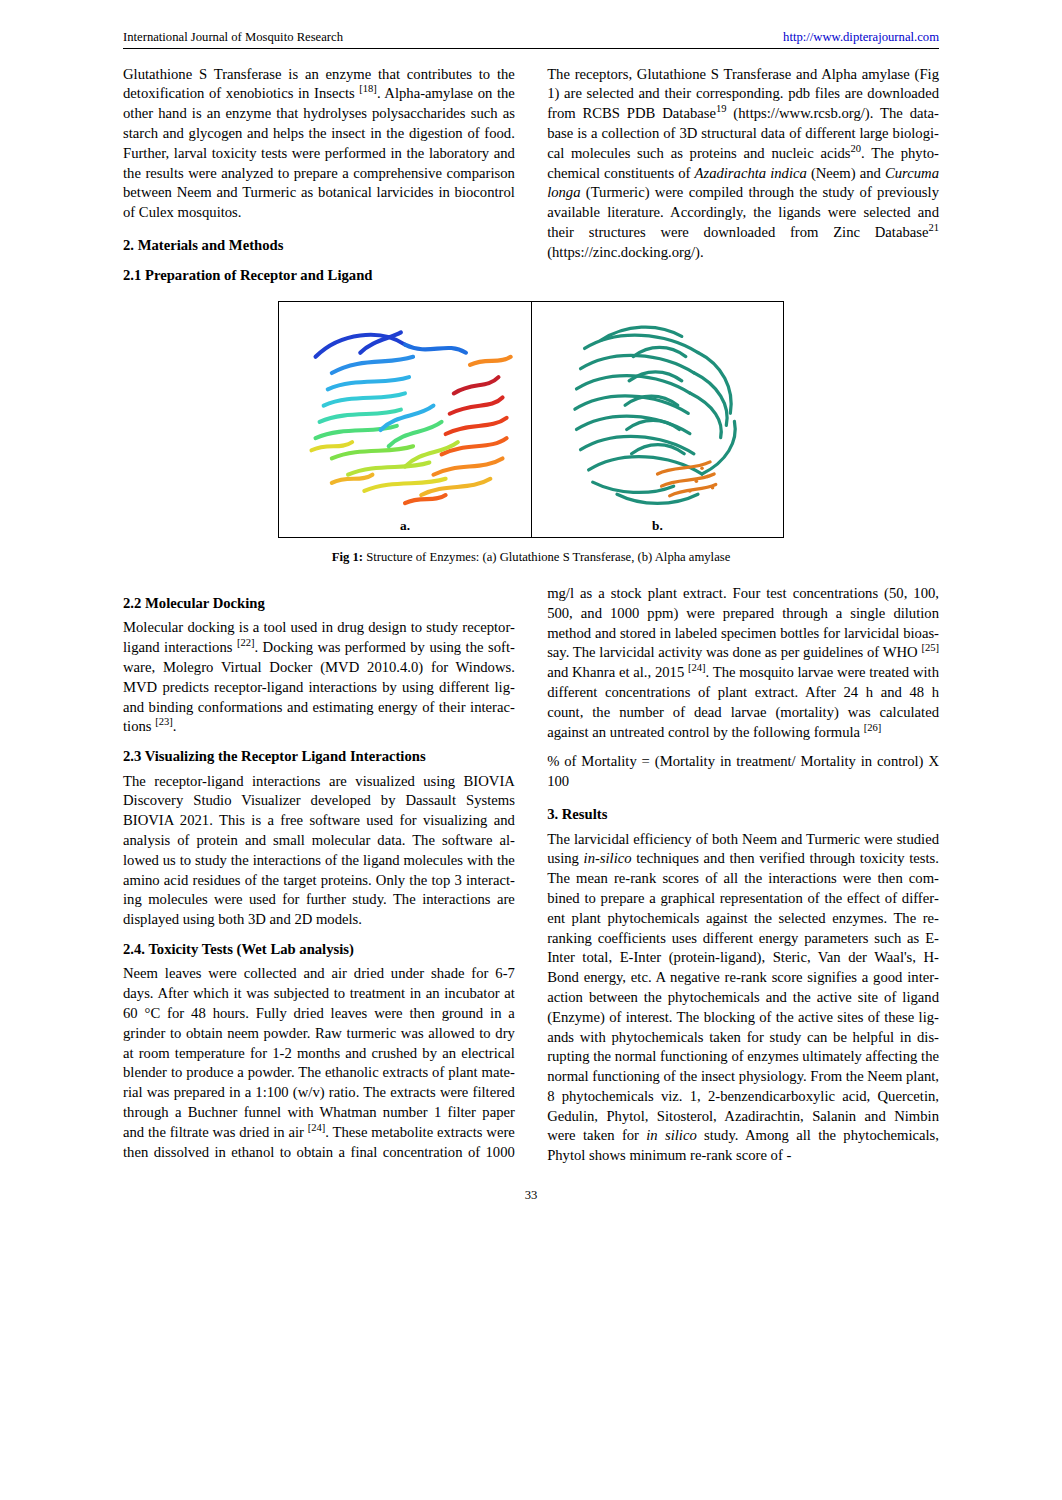International Journal of Mosquito Research http://www.dipterajournal.com
Glutathione S Transferase is an enzyme that contributes to the detoxification of xenobiotics in Insects [18]. Alpha-amylase on the other hand is an enzyme that hydrolyses polysaccharides such as starch and glycogen and helps the insect in the digestion of food. Further, larval toxicity tests were performed in the laboratory and the results were analyzed to prepare a comprehensive comparison between Neem and Turmeric as botanical larvicides in biocontrol of Culex mosquitos.
2. Materials and Methods
2.1 Preparation of Receptor and Ligand
The receptors, Glutathione S Transferase and Alpha amylase (Fig 1) are selected and their corresponding. pdb files are downloaded from RCBS PDB Database19 (https://www.rcsb.org/). The database is a collection of 3D structural data of different large biological molecules such as proteins and nucleic acids20. The phytochemical constituents of Azadirachta indica (Neem) and Curcuma longa (Turmeric) were compiled through the study of previously available literature. Accordingly, the ligands were selected and their structures were downloaded from Zinc Database21 (https://zinc.docking.org/).
a.
b.
Fig 1: Structure of Enzymes: (a) Glutathione S Transferase, (b) Alpha amylase
2.2 Molecular Docking
Molecular docking is a tool used in drug design to study receptor-ligand interactions [22]. Docking was performed by using the software, Molegro Virtual Docker (MVD 2010.4.0) for Windows. MVD predicts receptor-ligand interactions by using different ligand binding conformations and estimating energy of their interactions [23].
2.3 Visualizing the Receptor Ligand Interactions
The receptor-ligand interactions are visualized using BIOVIA Discovery Studio Visualizer developed by Dassault Systems BIOVIA 2021. This is a free software used for visualizing and analysis of protein and small molecular data. The software allowed us to study the interactions of the ligand molecules with the amino acid residues of the target proteins. Only the top 3 interacting molecules were used for further study. The interactions are displayed using both 3D and 2D models.
2.4. Toxicity Tests (Wet Lab analysis)
Neem leaves were collected and air dried under shade for 6-7 days. After which it was subjected to treatment in an incubator at 60 °C for 48 hours. Fully dried leaves were then ground in a grinder to obtain neem powder. Raw turmeric was allowed to dry at room temperature for 1-2 months and crushed by an electrical blender to produce a powder. The ethanolic extracts of plant material was prepared in a 1:100 (w/v) ratio. The extracts were filtered through a Buchner funnel with Whatman number 1 filter paper and the filtrate was dried in air [24]. These metabolite extracts were then dissolved in ethanol to obtain a final concentration of 1000 mg/l as a stock plant extract. Four test concentrations (50, 100, 500, and 1000 ppm) were prepared through a single dilution method and stored in labeled specimen bottles for larvicidal bioassay. The larvicidal activity was done as per guidelines of WHO [25] and Khanra et al., 2015 [24]. The mosquito larvae were treated with different concentrations of plant extract. After 24 h and 48 h count, the number of dead larvae (mortality) was calculated against an untreated control by the following formula [26]
% of Mortality = (Mortality in treatment/ Mortality in control) X 100
3. Results
The larvicidal efficiency of both Neem and Turmeric were studied using in-silico techniques and then verified through toxicity tests. The mean re-rank scores of all the interactions were then combined to prepare a graphical representation of the effect of different plant phytochemicals against the selected enzymes. The re-ranking coefficients uses different energy parameters such as E-Inter total, E-Inter (protein-ligand), Steric, Van der Waal's, H-Bond energy, etc. A negative re-rank score signifies a good interaction between the phytochemicals and the active site of ligand (Enzyme) of interest. The blocking of the active sites of these ligands with phytochemicals taken for study can be helpful in disrupting the normal functioning of enzymes ultimately affecting the normal functioning of the insect physiology. From the Neem plant, 8 phytochemicals viz. 1, 2-benzendicarboxylic acid, Quercetin, Gedulin, Phytol, Sitosterol, Azadirachtin, Salanin and Nimbin were taken for in silico study. Among all the phytochemicals, Phytol shows minimum re-rank score of -
33